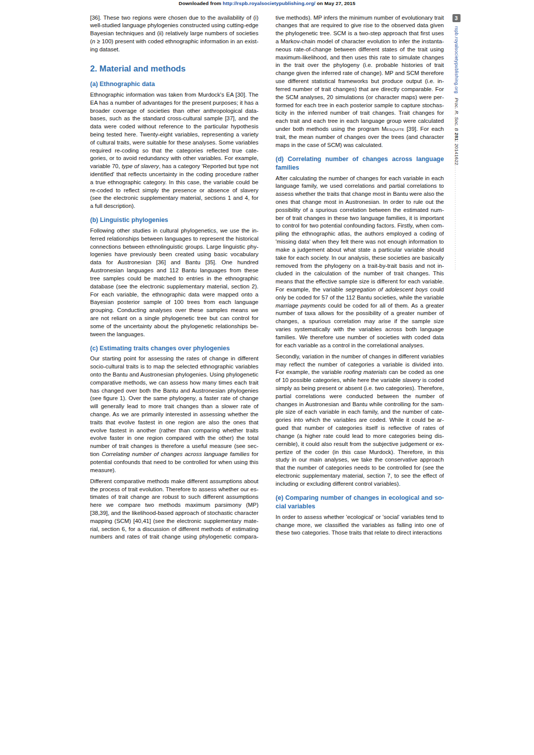Downloaded from http://rspb.royalsocietypublishing.org/ on May 27, 2015
3
rspb.royalsocietypublishing.org Proc. R. Soc. B 281: 20141622.................................................
[36]. These two regions were chosen due to the availability of (i) well-studied language phylogenies constructed using cutting-edge Bayesian techniques and (ii) relatively large numbers of societies (n ≥ 100) present with coded ethnographic information in an existing dataset.
2. Material and methods
(a) Ethnographic data
Ethnographic information was taken from Murdock's EA [30]. The EA has a number of advantages for the present purposes; it has a broader coverage of societies than other anthropological databases, such as the standard cross-cultural sample [37], and the data were coded without reference to the particular hypothesis being tested here. Twenty-eight variables, representing a variety of cultural traits, were suitable for these analyses. Some variables required re-coding so that the categories reflected true categories, or to avoid redundancy with other variables. For example, variable 70, type of slavery, has a category 'Reported but type not identified' that reflects uncertainty in the coding procedure rather a true ethnographic category. In this case, the variable could be re-coded to reflect simply the presence or absence of slavery (see the electronic supplementary material, sections 1 and 4, for a full description).
(b) Linguistic phylogenies
Following other studies in cultural phylogenetics, we use the inferred relationships between languages to represent the historical connections between ethnolinguistic groups. Large linguistic phylogenies have previously been created using basic vocabulary data for Austronesian [36] and Bantu [35]. One hundred Austronesian languages and 112 Bantu languages from these tree samples could be matched to entries in the ethnographic database (see the electronic supplementary material, section 2). For each variable, the ethnographic data were mapped onto a Bayesian posterior sample of 100 trees from each language grouping. Conducting analyses over these samples means we are not reliant on a single phylogenetic tree but can control for some of the uncertainty about the phylogenetic relationships between the languages.
(c) Estimating traits changes over phylogenies
Our starting point for assessing the rates of change in different socio-cultural traits is to map the selected ethnographic variables onto the Bantu and Austronesian phylogenies. Using phylogenetic comparative methods, we can assess how many times each trait has changed over both the Bantu and Austronesian phylogenies (see figure 1). Over the same phylogeny, a faster rate of change will generally lead to more trait changes than a slower rate of change. As we are primarily interested in assessing whether the traits that evolve fastest in one region are also the ones that evolve fastest in another (rather than comparing whether traits evolve faster in one region compared with the other) the total number of trait changes is therefore a useful measure (see section Correlating number of changes across language families for potential confounds that need to be controlled for when using this measure).
Different comparative methods make different assumptions about the process of trait evolution. Therefore to assess whether our estimates of trait change are robust to such different assumptions here we compare two methods maximum parsimony (MP) [38,39], and the likelihood-based approach of stochastic character mapping (SCM) [40,41] (see the electronic supplementary material, section 6, for a discussion of different methods of estimating numbers and rates of trait change using phylogenetic comparative methods). MP infers the minimum number of evolutionary trait changes that are required to give rise to the observed data given the phylogenetic tree. SCM is a two-step approach that first uses a Markov-chain model of character evolution to infer the instantaneous rate-of-change between different states of the trait using maximum-likelihood, and then uses this rate to simulate changes in the trait over the phylogeny (i.e. probable histories of trait change given the inferred rate of change). MP and SCM therefore use different statistical frameworks but produce output (i.e. inferred number of trait changes) that are directly comparable. For the SCM analyses, 20 simulations (or character maps) were performed for each tree in each posterior sample to capture stochasticity in the inferred number of trait changes. Trait changes for each trait and each tree in each language group were calculated under both methods using the program Mesquite [39]. For each trait, the mean number of changes over the trees (and character maps in the case of SCM) was calculated.
(d) Correlating number of changes across language families
After calculating the number of changes for each variable in each language family, we used correlations and partial correlations to assess whether the traits that change most in Bantu were also the ones that change most in Austronesian. In order to rule out the possibility of a spurious correlation between the estimated number of trait changes in these two language families, it is important to control for two potential confounding factors. Firstly, when compiling the ethnographic atlas, the authors employed a coding of 'missing data' when they felt there was not enough information to make a judgement about what state a particular variable should take for each society. In our analysis, these societies are basically removed from the phylogeny on a trait-by-trait basis and not included in the calculation of the number of trait changes. This means that the effective sample size is different for each variable. For example, the variable segregation of adolescent boys could only be coded for 57 of the 112 Bantu societies, while the variable marriage payments could be coded for all of them. As a greater number of taxa allows for the possibility of a greater number of changes, a spurious correlation may arise if the sample size varies systematically with the variables across both language families. We therefore use number of societies with coded data for each variable as a control in the correlational analyses.
Secondly, variation in the number of changes in different variables may reflect the number of categories a variable is divided into. For example, the variable roofing materials can be coded as one of 10 possible categories, while here the variable slavery is coded simply as being present or absent (i.e. two categories). Therefore, partial correlations were conducted between the number of changes in Austronesian and Bantu while controlling for the sample size of each variable in each family, and the number of categories into which the variables are coded. While it could be argued that number of categories itself is reflective of rates of change (a higher rate could lead to more categories being discernible), it could also result from the subjective judgement or expertize of the coder (in this case Murdock). Therefore, in this study in our main analyses, we take the conservative approach that the number of categories needs to be controlled for (see the electronic supplementary material, section 7, to see the effect of including or excluding different control variables).
(e) Comparing number of changes in ecological and social variables
In order to assess whether 'ecological' or 'social' variables tend to change more, we classified the variables as falling into one of these two categories. Those traits that relate to direct interactions